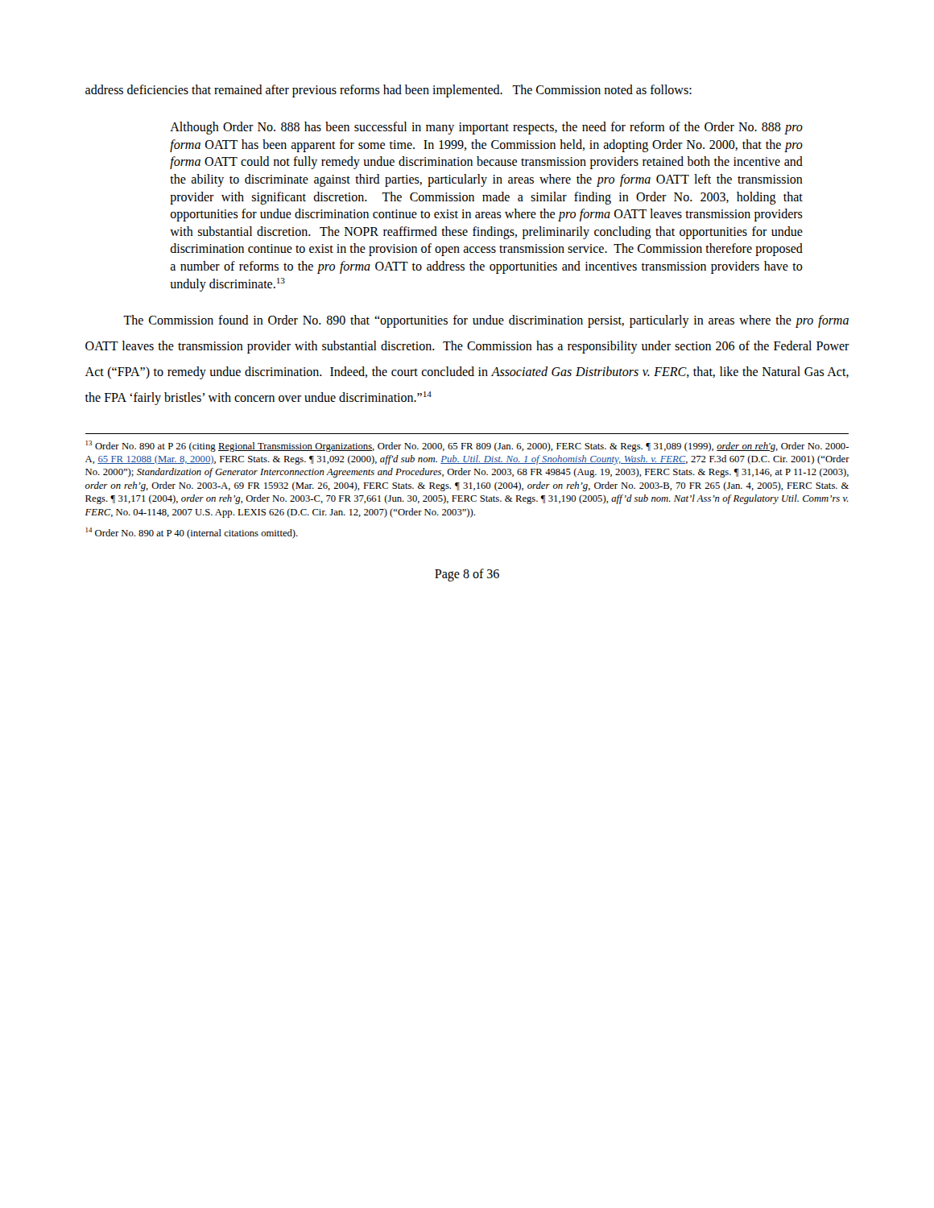address deficiencies that remained after previous reforms had been implemented. The Commission noted as follows:
Although Order No. 888 has been successful in many important respects, the need for reform of the Order No. 888 pro forma OATT has been apparent for some time. In 1999, the Commission held, in adopting Order No. 2000, that the pro forma OATT could not fully remedy undue discrimination because transmission providers retained both the incentive and the ability to discriminate against third parties, particularly in areas where the pro forma OATT left the transmission provider with significant discretion. The Commission made a similar finding in Order No. 2003, holding that opportunities for undue discrimination continue to exist in areas where the pro forma OATT leaves transmission providers with substantial discretion. The NOPR reaffirmed these findings, preliminarily concluding that opportunities for undue discrimination continue to exist in the provision of open access transmission service. The Commission therefore proposed a number of reforms to the pro forma OATT to address the opportunities and incentives transmission providers have to unduly discriminate.13
The Commission found in Order No. 890 that “opportunities for undue discrimination persist, particularly in areas where the pro forma OATT leaves the transmission provider with substantial discretion. The Commission has a responsibility under section 206 of the Federal Power Act (“FPA”) to remedy undue discrimination. Indeed, the court concluded in Associated Gas Distributors v. FERC, that, like the Natural Gas Act, the FPA ‘fairly bristles’ with concern over undue discrimination.”14
13 Order No. 890 at P 26 (citing Regional Transmission Organizations, Order No. 2000, 65 FR 809 (Jan. 6, 2000), FERC Stats. & Regs. ¶ 31,089 (1999), order on reh'g, Order No. 2000-A, 65 FR 12088 (Mar. 8, 2000), FERC Stats. & Regs. ¶ 31,092 (2000), aff'd sub nom. Pub. Util. Dist. No. 1 of Snohomish County, Wash. v. FERC, 272 F.3d 607 (D.C. Cir. 2001) (“Order No. 2000”); Standardization of Generator Interconnection Agreements and Procedures, Order No. 2003, 68 FR 49845 (Aug. 19, 2003), FERC Stats. & Regs. ¶ 31,146, at P 11-12 (2003), order on reh’g, Order No. 2003-A, 69 FR 15932 (Mar. 26, 2004), FERC Stats. & Regs. ¶ 31,160 (2004), order on reh’g, Order No. 2003-B, 70 FR 265 (Jan. 4, 2005), FERC Stats. & Regs. ¶ 31,171 (2004), order on reh’g, Order No. 2003-C, 70 FR 37,661 (Jun. 30, 2005), FERC Stats. & Regs. ¶ 31,190 (2005), aff’d sub nom. Nat’l Ass’n of Regulatory Util. Comm’rs v. FERC, No. 04-1148, 2007 U.S. App. LEXIS 626 (D.C. Cir. Jan. 12, 2007) (“Order No. 2003”)).
14 Order No. 890 at P 40 (internal citations omitted).
Page 8 of 36